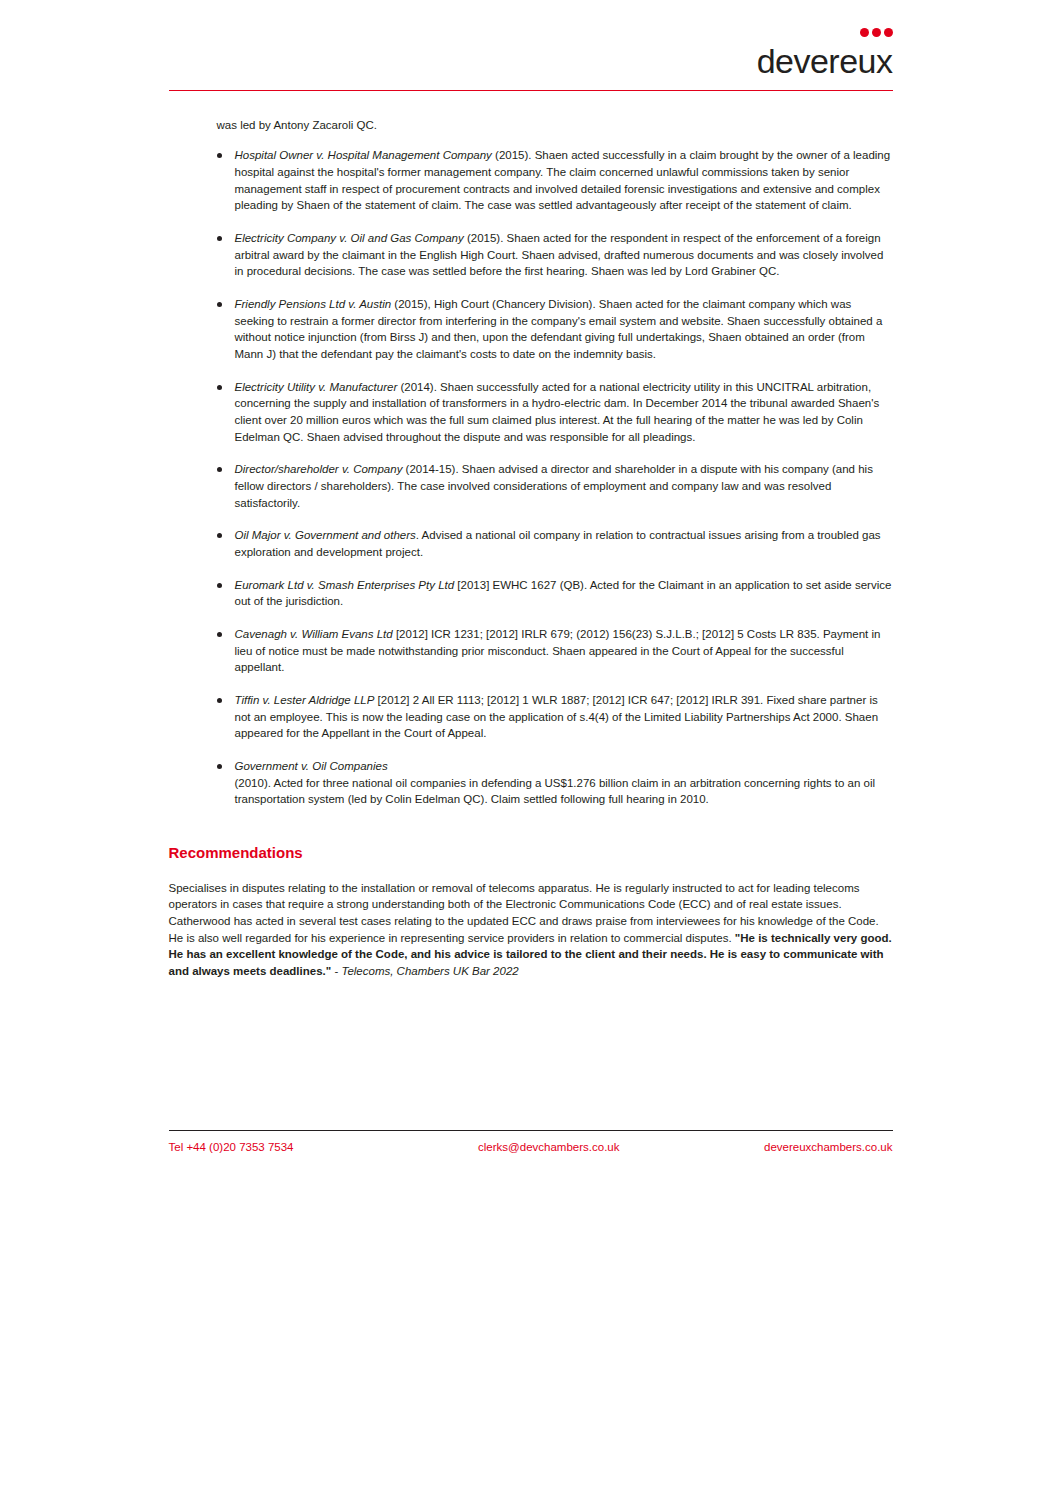devereux
was led by Antony Zacaroli QC.
Hospital Owner v. Hospital Management Company (2015). Shaen acted successfully in a claim brought by the owner of a leading hospital against the hospital's former management company. The claim concerned unlawful commissions taken by senior management staff in respect of procurement contracts and involved detailed forensic investigations and extensive and complex pleading by Shaen of the statement of claim. The case was settled advantageously after receipt of the statement of claim.
Electricity Company v. Oil and Gas Company (2015). Shaen acted for the respondent in respect of the enforcement of a foreign arbitral award by the claimant in the English High Court. Shaen advised, drafted numerous documents and was closely involved in procedural decisions. The case was settled before the first hearing. Shaen was led by Lord Grabiner QC.
Friendly Pensions Ltd v. Austin (2015), High Court (Chancery Division). Shaen acted for the claimant company which was seeking to restrain a former director from interfering in the company's email system and website. Shaen successfully obtained a without notice injunction (from Birss J) and then, upon the defendant giving full undertakings, Shaen obtained an order (from Mann J) that the defendant pay the claimant's costs to date on the indemnity basis.
Electricity Utility v. Manufacturer (2014). Shaen successfully acted for a national electricity utility in this UNCITRAL arbitration, concerning the supply and installation of transformers in a hydro-electric dam. In December 2014 the tribunal awarded Shaen's client over 20 million euros which was the full sum claimed plus interest. At the full hearing of the matter he was led by Colin Edelman QC. Shaen advised throughout the dispute and was responsible for all pleadings.
Director/shareholder v. Company (2014-15). Shaen advised a director and shareholder in a dispute with his company (and his fellow directors / shareholders). The case involved considerations of employment and company law and was resolved satisfactorily.
Oil Major v. Government and others. Advised a national oil company in relation to contractual issues arising from a troubled gas exploration and development project.
Euromark Ltd v. Smash Enterprises Pty Ltd [2013] EWHC 1627 (QB). Acted for the Claimant in an application to set aside service out of the jurisdiction.
Cavenagh v. William Evans Ltd [2012] ICR 1231; [2012] IRLR 679; (2012) 156(23) S.J.L.B.; [2012] 5 Costs LR 835. Payment in lieu of notice must be made notwithstanding prior misconduct. Shaen appeared in the Court of Appeal for the successful appellant.
Tiffin v. Lester Aldridge LLP [2012] 2 All ER 1113; [2012] 1 WLR 1887; [2012] ICR 647; [2012] IRLR 391. Fixed share partner is not an employee. This is now the leading case on the application of s.4(4) of the Limited Liability Partnerships Act 2000. Shaen appeared for the Appellant in the Court of Appeal.
Government v. Oil Companies
(2010). Acted for three national oil companies in defending a US$1.276 billion claim in an arbitration concerning rights to an oil transportation system (led by Colin Edelman QC). Claim settled following full hearing in 2010.
Recommendations
Specialises in disputes relating to the installation or removal of telecoms apparatus. He is regularly instructed to act for leading telecoms operators in cases that require a strong understanding both of the Electronic Communications Code (ECC) and of real estate issues. Catherwood has acted in several test cases relating to the updated ECC and draws praise from interviewees for his knowledge of the Code. He is also well regarded for his experience in representing service providers in relation to commercial disputes. "He is technically very good. He has an excellent knowledge of the Code, and his advice is tailored to the client and their needs. He is easy to communicate with and always meets deadlines." - Telecoms, Chambers UK Bar 2022
Tel +44 (0)20 7353 7534 clerks@devchambers.co.uk devereuxchambers.co.uk